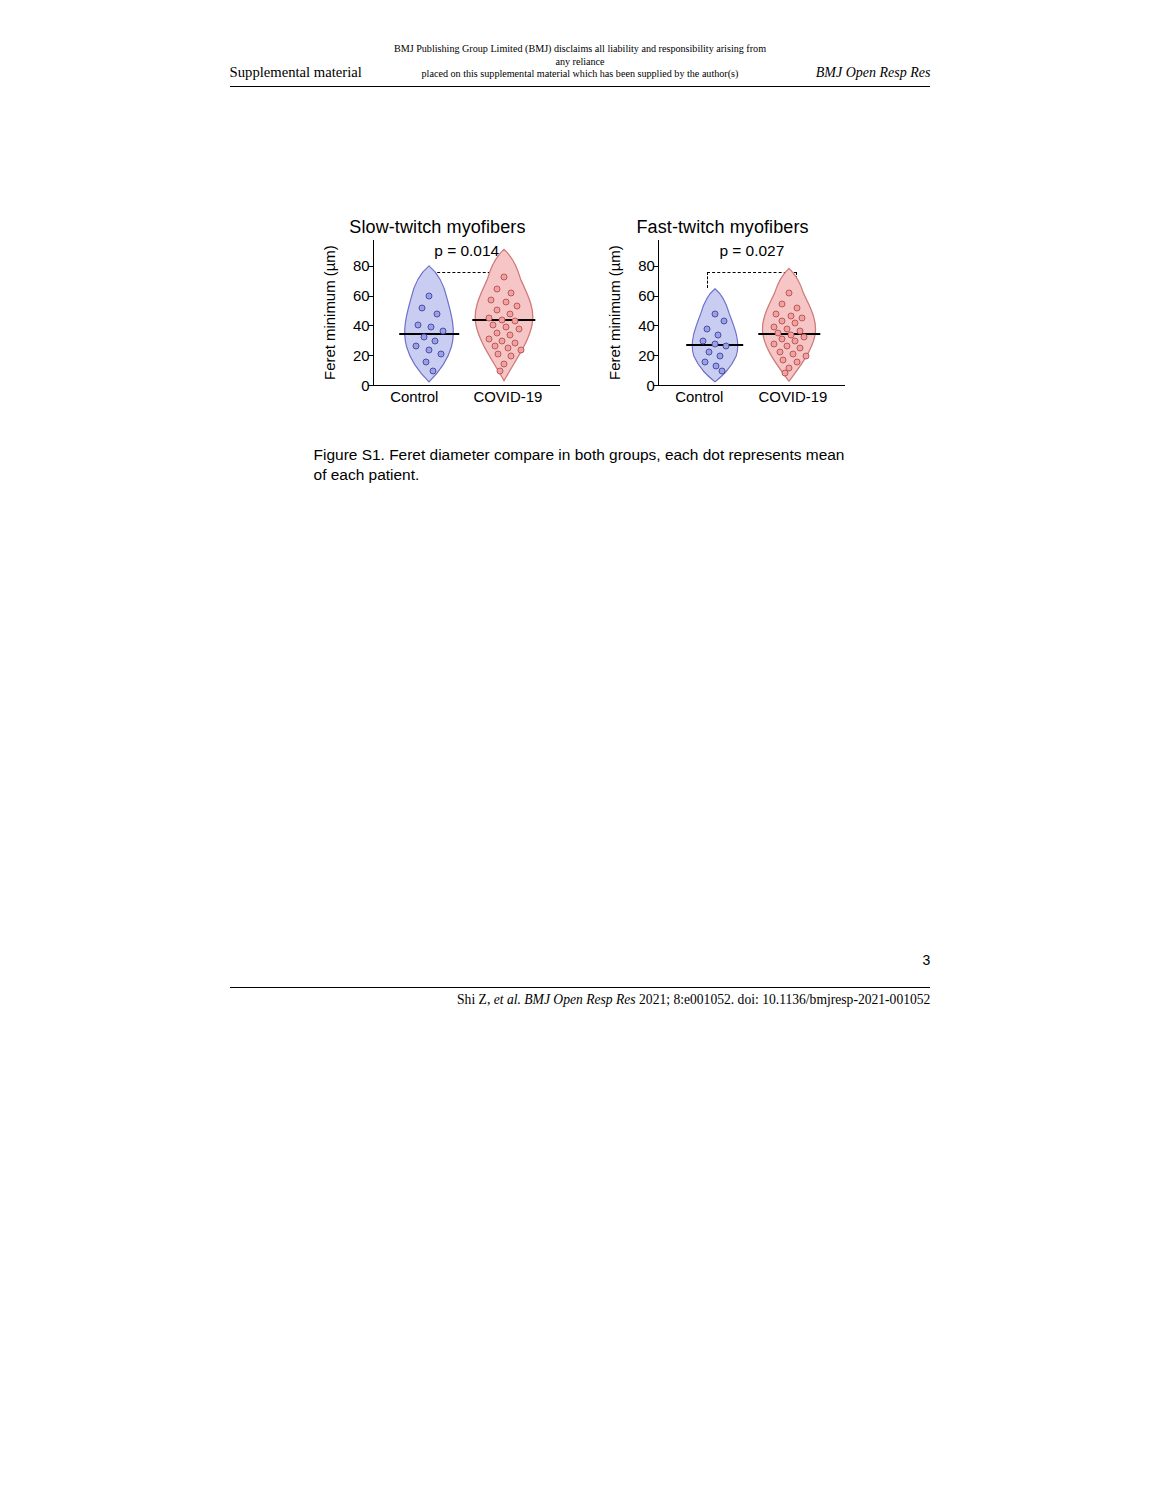Supplemental material
BMJ Publishing Group Limited (BMJ) disclaims all liability and responsibility arising from any reliance
placed on this supplemental material which has been supplied by the author(s)
BMJ Open Resp Res
Slow-twitch myofibers
Feret minimum (µm)
80 60 40 20 0
p = 0.014
Control COVID-19
Fast-twitch myofibers
Feret minimum (µm)
80 60 40 20 0
p = 0.027
Control COVID-19
Figure S1. Feret diameter compare in both groups, each dot represents mean of each patient.
3
Shi Z, et al. BMJ Open Resp Res 2021; 8:e001052. doi: 10.1136/bmjresp-2021-001052